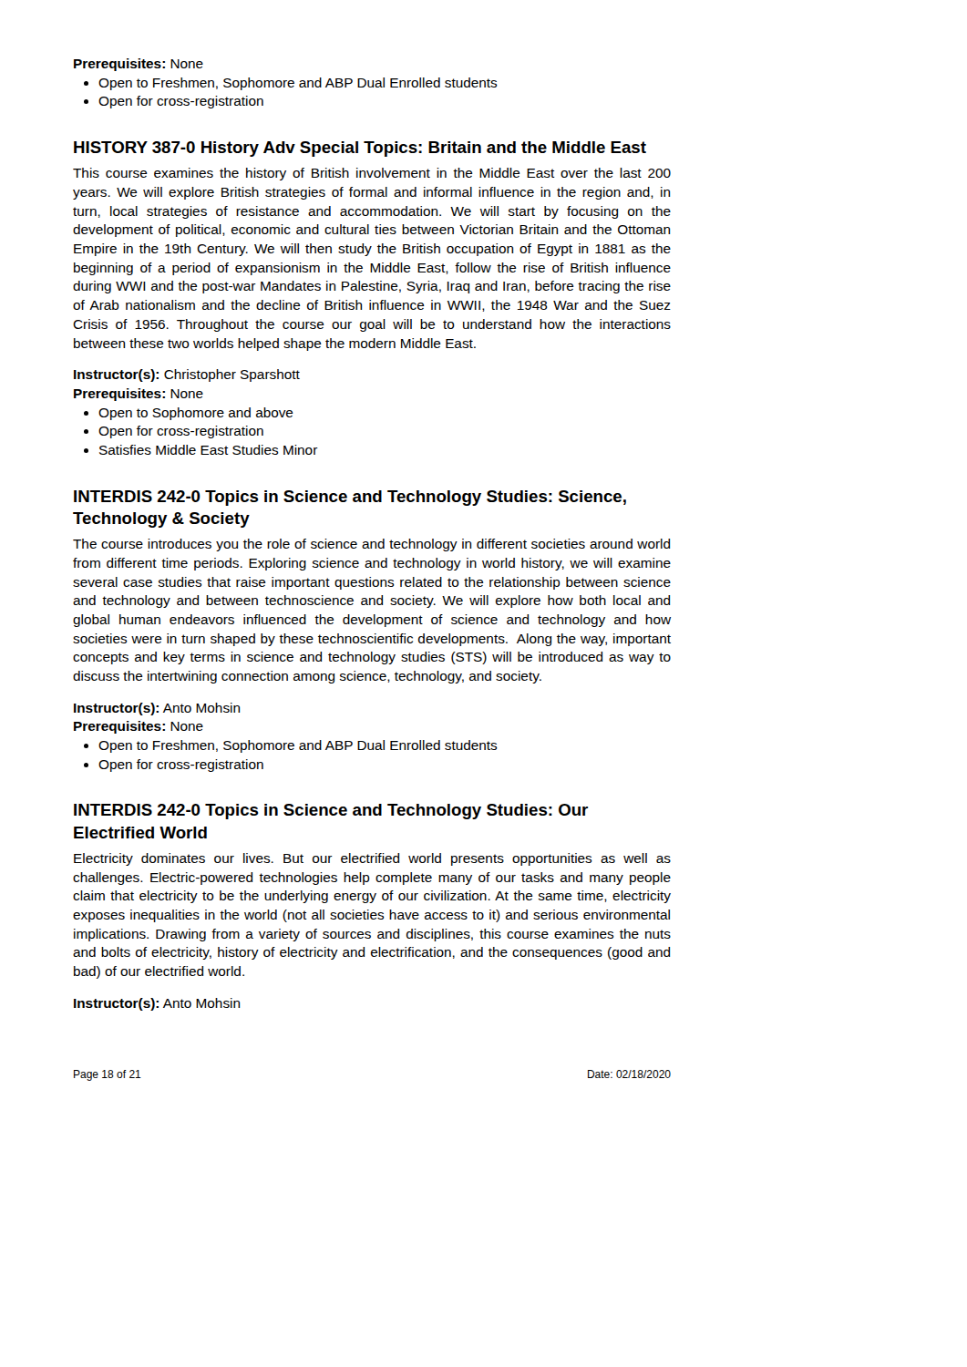Prerequisites: None
Open to Freshmen, Sophomore and ABP Dual Enrolled students
Open for cross-registration
HISTORY 387-0 History Adv Special Topics: Britain and the Middle East
This course examines the history of British involvement in the Middle East over the last 200 years. We will explore British strategies of formal and informal influence in the region and, in turn, local strategies of resistance and accommodation. We will start by focusing on the development of political, economic and cultural ties between Victorian Britain and the Ottoman Empire in the 19th Century. We will then study the British occupation of Egypt in 1881 as the beginning of a period of expansionism in the Middle East, follow the rise of British influence during WWI and the post-war Mandates in Palestine, Syria, Iraq and Iran, before tracing the rise of Arab nationalism and the decline of British influence in WWII, the 1948 War and the Suez Crisis of 1956. Throughout the course our goal will be to understand how the interactions between these two worlds helped shape the modern Middle East.
Instructor(s): Christopher Sparshott
Prerequisites: None
Open to Sophomore and above
Open for cross-registration
Satisfies Middle East Studies Minor
INTERDIS 242-0 Topics in Science and Technology Studies: Science, Technology & Society
The course introduces you the role of science and technology in different societies around world from different time periods. Exploring science and technology in world history, we will examine several case studies that raise important questions related to the relationship between science and technology and between technoscience and society. We will explore how both local and global human endeavors influenced the development of science and technology and how societies were in turn shaped by these technoscientific developments. Along the way, important concepts and key terms in science and technology studies (STS) will be introduced as way to discuss the intertwining connection among science, technology, and society.
Instructor(s): Anto Mohsin
Prerequisites: None
Open to Freshmen, Sophomore and ABP Dual Enrolled students
Open for cross-registration
INTERDIS 242-0 Topics in Science and Technology Studies: Our Electrified World
Electricity dominates our lives. But our electrified world presents opportunities as well as challenges. Electric-powered technologies help complete many of our tasks and many people claim that electricity to be the underlying energy of our civilization. At the same time, electricity exposes inequalities in the world (not all societies have access to it) and serious environmental implications. Drawing from a variety of sources and disciplines, this course examines the nuts and bolts of electricity, history of electricity and electrification, and the consequences (good and bad) of our electrified world.
Instructor(s): Anto Mohsin
Page 18 of 21 Date: 02/18/2020